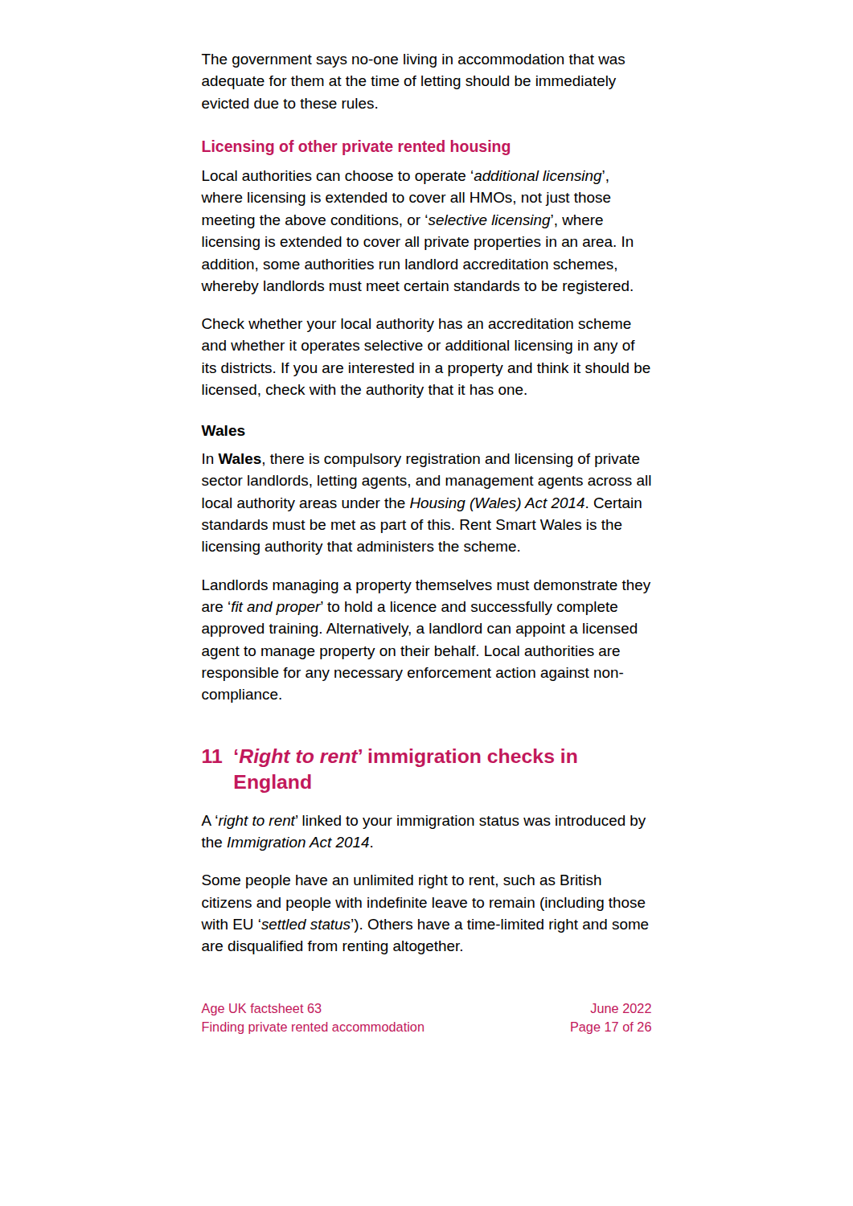The government says no-one living in accommodation that was adequate for them at the time of letting should be immediately evicted due to these rules.
Licensing of other private rented housing
Local authorities can choose to operate ‘additional licensing’, where licensing is extended to cover all HMOs, not just those meeting the above conditions, or ‘selective licensing’, where licensing is extended to cover all private properties in an area. In addition, some authorities run landlord accreditation schemes, whereby landlords must meet certain standards to be registered.
Check whether your local authority has an accreditation scheme and whether it operates selective or additional licensing in any of its districts. If you are interested in a property and think it should be licensed, check with the authority that it has one.
Wales
In Wales, there is compulsory registration and licensing of private sector landlords, letting agents, and management agents across all local authority areas under the Housing (Wales) Act 2014. Certain standards must be met as part of this. Rent Smart Wales is the licensing authority that administers the scheme.
Landlords managing a property themselves must demonstrate they are ‘fit and proper’ to hold a licence and successfully complete approved training. Alternatively, a landlord can appoint a licensed agent to manage property on their behalf. Local authorities are responsible for any necessary enforcement action against non-compliance.
11‘Right to rent’ immigration checks in England
A ‘right to rent’ linked to your immigration status was introduced by the Immigration Act 2014.
Some people have an unlimited right to rent, such as British citizens and people with indefinite leave to remain (including those with EU ‘settled status’). Others have a time-limited right and some are disqualified from renting altogether.
Age UK factsheet 63 Finding private rented accommodation
June 2022 Page 17 of 26